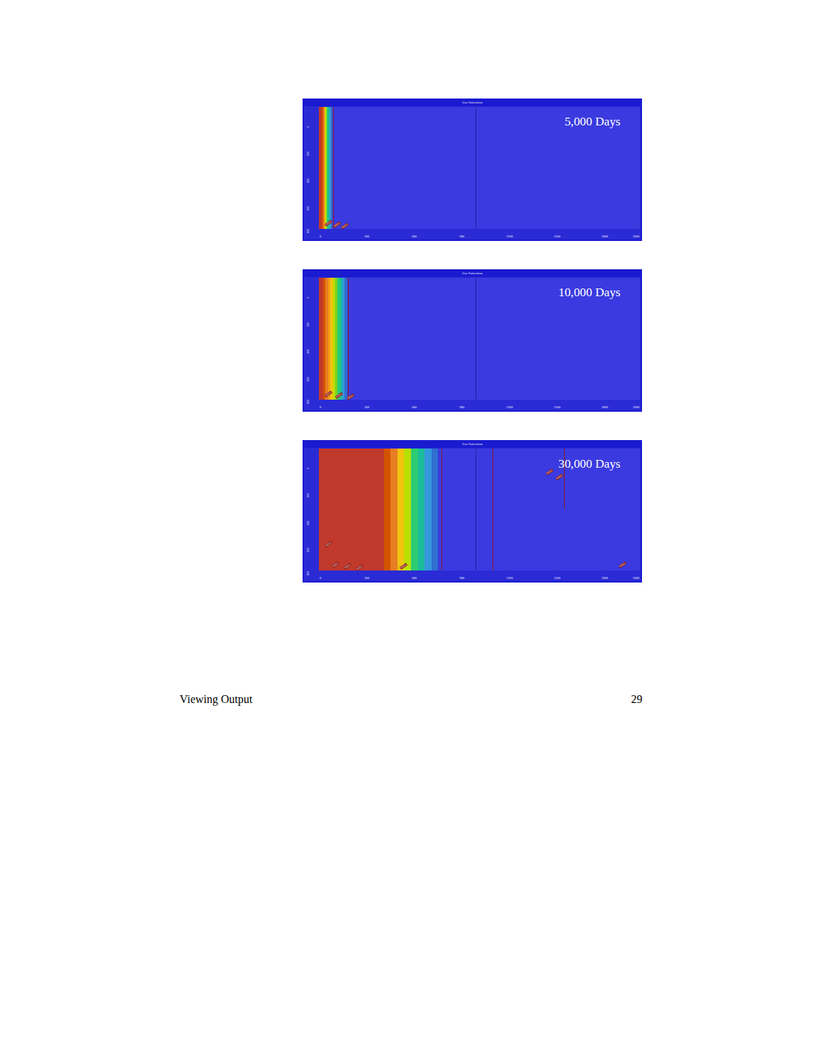Gas Saturation
0 200 400 600 800
5,000 Days
0 300 600 900 1200 1500 1800 2000
WELL WELL WELL
Gas Saturation
0 200 400 600 800
10,000 Days
0 300 600 900 1200 1500 1800 2000
WELL WELL WELL
Gas Saturation
0 200 400 600 800
30,000 Days
0 300 600 900 1200 1500 1800 2000
WELL WELL WELL WELL WELL WELL WELL WELL
Viewing Output 29